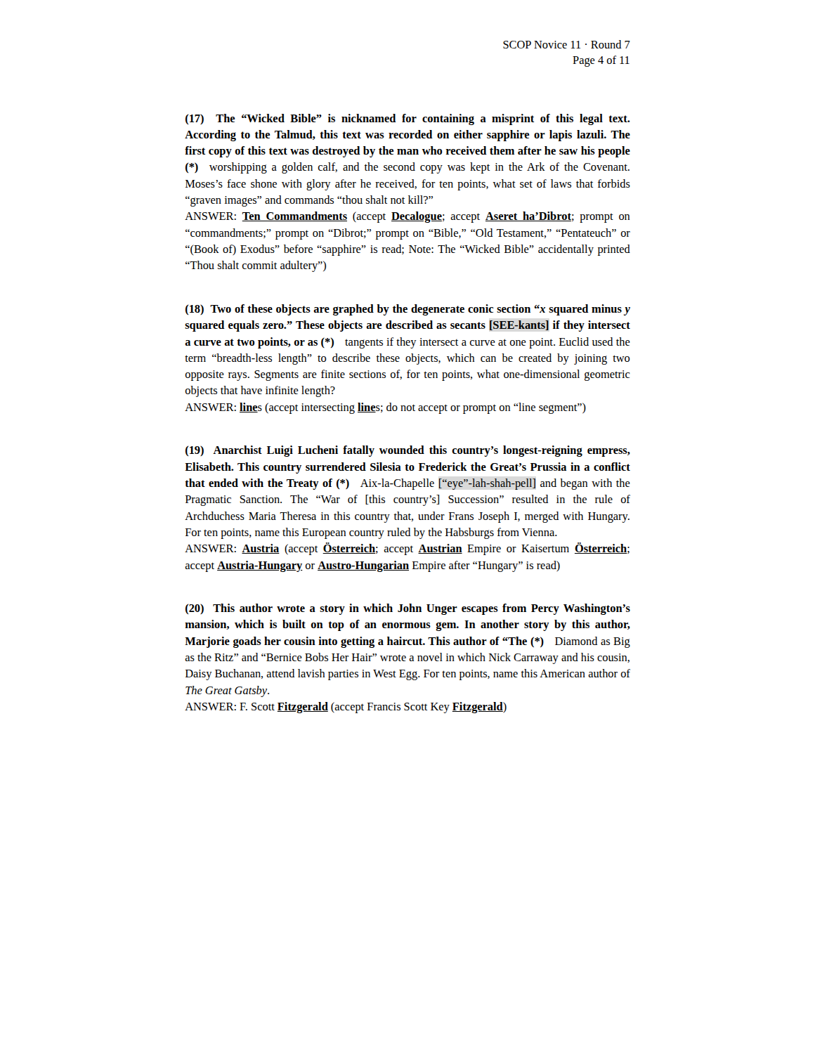SCOP Novice 11 · Round 7
Page 4 of 11
(17) The “Wicked Bible” is nicknamed for containing a misprint of this legal text. According to the Talmud, this text was recorded on either sapphire or lapis lazuli. The first copy of this text was destroyed by the man who received them after he saw his people (*) worshipping a golden calf, and the second copy was kept in the Ark of the Covenant. Moses’s face shone with glory after he received, for ten points, what set of laws that forbids “graven images” and commands “thou shalt not kill?”
ANSWER: Ten Commandments (accept Decalogue; accept Aseret ha’Dibrot; prompt on “commandments;” prompt on “Dibrot;” prompt on “Bible,” “Old Testament,” “Pentateuch” or “(Book of) Exodus” before “sapphire” is read; Note: The “Wicked Bible” accidentally printed “Thou shalt commit adultery”)
(18) Two of these objects are graphed by the degenerate conic section “x squared minus y squared equals zero.” These objects are described as secants [SEE-kants] if they intersect a curve at two points, or as (*) tangents if they intersect a curve at one point. Euclid used the term “breadth-less length” to describe these objects, which can be created by joining two opposite rays. Segments are finite sections of, for ten points, what one-dimensional geometric objects that have infinite length?
ANSWER: lines (accept intersecting lines; do not accept or prompt on “line segment”)
(19) Anarchist Luigi Lucheni fatally wounded this country’s longest-reigning empress, Elisabeth. This country surrendered Silesia to Frederick the Great’s Prussia in a conflict that ended with the Treaty of (*) Aix-la-Chapelle [“eye”-lah-shah-pell] and began with the Pragmatic Sanction. The “War of [this country’s] Succession” resulted in the rule of Archduchess Maria Theresa in this country that, under Frans Joseph I, merged with Hungary. For ten points, name this European country ruled by the Habsburgs from Vienna.
ANSWER: Austria (accept Österreich; accept Austrian Empire or Kaisertum Österreich; accept Austria-Hungary or Austro-Hungarian Empire after “Hungary” is read)
(20) This author wrote a story in which John Unger escapes from Percy Washington’s mansion, which is built on top of an enormous gem. In another story by this author, Marjorie goads her cousin into getting a haircut. This author of “The (*) Diamond as Big as the Ritz” and “Bernice Bobs Her Hair” wrote a novel in which Nick Carraway and his cousin, Daisy Buchanan, attend lavish parties in West Egg. For ten points, name this American author of The Great Gatsby.
ANSWER: F. Scott Fitzgerald (accept Francis Scott Key Fitzgerald)